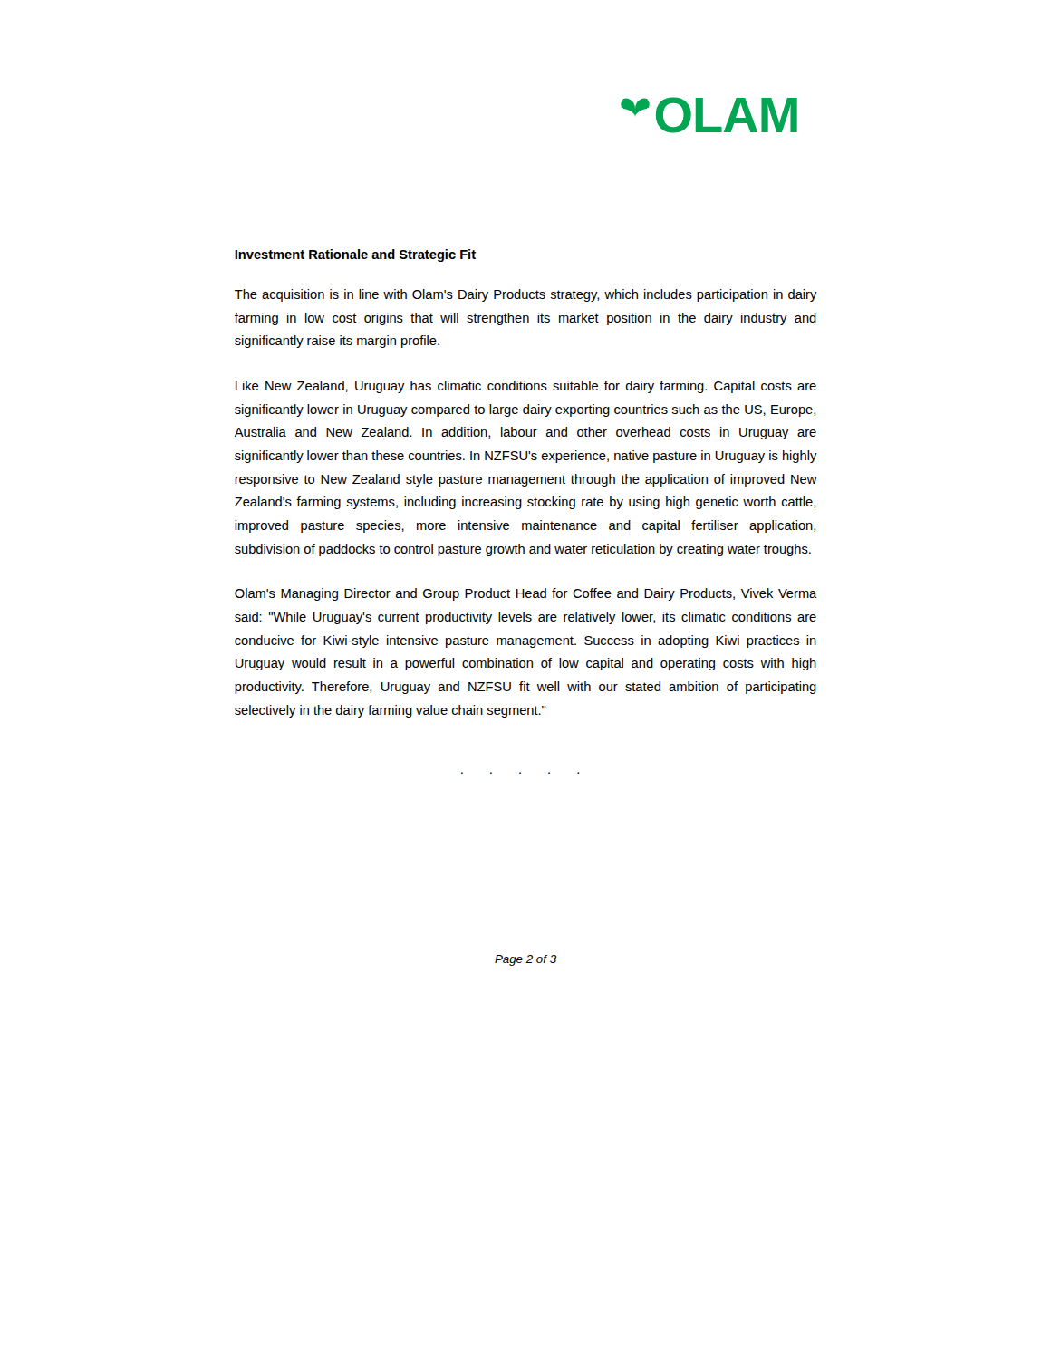OLAM
Investment Rationale and Strategic Fit
The acquisition is in line with Olam's Dairy Products strategy, which includes participation in dairy farming in low cost origins that will strengthen its market position in the dairy industry and significantly raise its margin profile.
Like New Zealand, Uruguay has climatic conditions suitable for dairy farming. Capital costs are significantly lower in Uruguay compared to large dairy exporting countries such as the US, Europe, Australia and New Zealand. In addition, labour and other overhead costs in Uruguay are significantly lower than these countries. In NZFSU's experience, native pasture in Uruguay is highly responsive to New Zealand style pasture management through the application of improved New Zealand's farming systems, including increasing stocking rate by using high genetic worth cattle, improved pasture species, more intensive maintenance and capital fertiliser application, subdivision of paddocks to control pasture growth and water reticulation by creating water troughs.
Olam's Managing Director and Group Product Head for Coffee and Dairy Products, Vivek Verma said: "While Uruguay's current productivity levels are relatively lower, its climatic conditions are conducive for Kiwi-style intensive pasture management. Success in adopting Kiwi practices in Uruguay would result in a powerful combination of low capital and operating costs with high productivity. Therefore, Uruguay and NZFSU fit well with our stated ambition of participating selectively in the dairy farming value chain segment."
. . . . .
Page 2 of 3